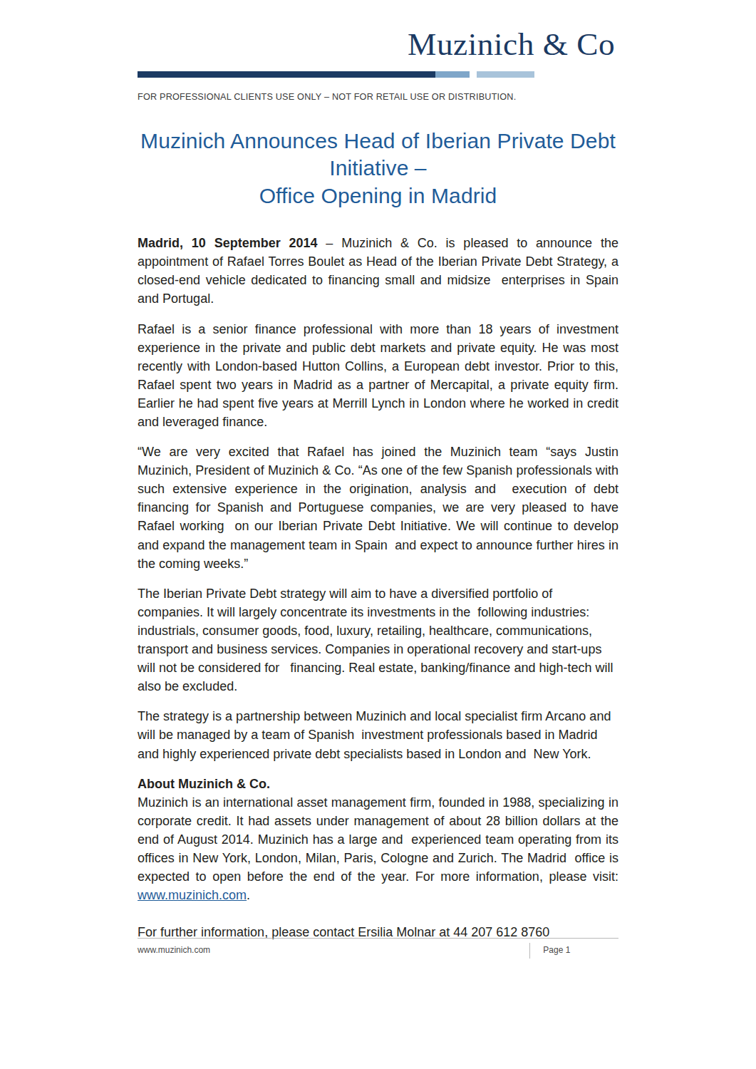Muzinich & Co
FOR PROFESSIONAL CLIENTS USE ONLY – NOT FOR RETAIL USE OR DISTRIBUTION.
Muzinich Announces Head of Iberian Private Debt Initiative –
Office Opening in Madrid
Madrid, 10 September 2014 – Muzinich & Co. is pleased to announce the appointment of Rafael Torres Boulet as Head of the Iberian Private Debt Strategy, a closed-end vehicle dedicated to financing small and midsize enterprises in Spain and Portugal.
Rafael is a senior finance professional with more than 18 years of investment experience in the private and public debt markets and private equity. He was most recently with London-based Hutton Collins, a European debt investor. Prior to this, Rafael spent two years in Madrid as a partner of Mercapital, a private equity firm. Earlier he had spent five years at Merrill Lynch in London where he worked in credit and leveraged finance.
“We are very excited that Rafael has joined the Muzinich team “says Justin Muzinich, President of Muzinich & Co. “As one of the few Spanish professionals with such extensive experience in the origination, analysis and execution of debt financing for Spanish and Portuguese companies, we are very pleased to have Rafael working on our Iberian Private Debt Initiative. We will continue to develop and expand the management team in Spain and expect to announce further hires in the coming weeks.”
The Iberian Private Debt strategy will aim to have a diversified portfolio of companies. It will largely concentrate its investments in the following industries: industrials, consumer goods, food, luxury, retailing, healthcare, communications, transport and business services. Companies in operational recovery and start-ups will not be considered for financing. Real estate, banking/finance and high-tech will also be excluded.
The strategy is a partnership between Muzinich and local specialist firm Arcano and will be managed by a team of Spanish investment professionals based in Madrid and highly experienced private debt specialists based in London and New York.
About Muzinich & Co.
Muzinich is an international asset management firm, founded in 1988, specializing in corporate credit. It had assets under management of about 28 billion dollars at the end of August 2014. Muzinich has a large and experienced team operating from its offices in New York, London, Milan, Paris, Cologne and Zurich. The Madrid office is expected to open before the end of the year. For more information, please visit: www.muzinich.com.
For further information, please contact Ersilia Molnar at 44 207 612 8760
www.muzinich.com
Page 1